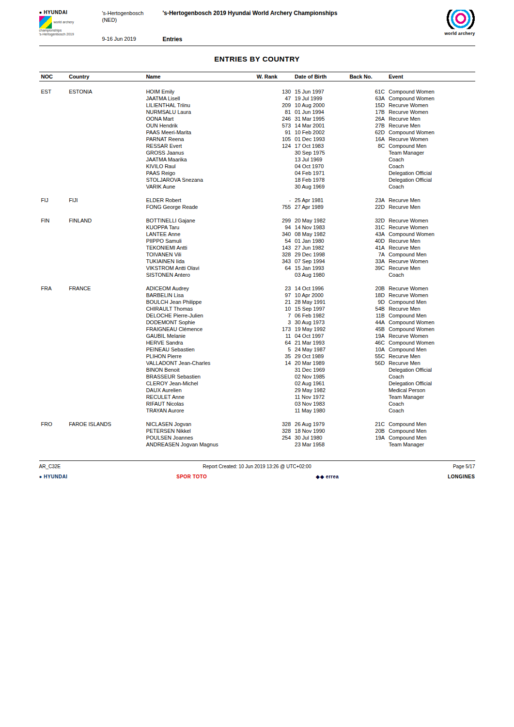| ● HYUNDAI world archery championships 's-Hertogenbosch 2019 | 's-Hertogenbosch (NED) | 's-Hertogenbosch 2019 Hyundai World Archery Championships | world archery |
| | 9-16 Jun 2019 | Entries |
ENTRIES BY COUNTRY
| NOC | Country | Name | W. Rank | Date of Birth | Back No. | Event |
| --- | --- | --- | --- | --- | --- | --- |
| EST | ESTONIA | HOIM Emily | 130 | 15 Jun 1997 | 61C | Compound Women |
| | | JAATMA Lisell | 47 | 19 Jul 1999 | 63A | Compound Women |
| | | LILIENTHAL Triinu | 209 | 10 Aug 2000 | 15D | Recurve Women |
| | | NURMSALU Laura | 81 | 01 Jun 1994 | 17B | Recurve Women |
| | | OONA Mart | 246 | 31 Mar 1995 | 26A | Recurve Men |
| | | OUN Hendrik | 573 | 14 Mar 2001 | 27B | Recurve Men |
| | | PAAS Meeri-Marita | 91 | 10 Feb 2002 | 62D | Compound Women |
| | | PARNAT Reena | 105 | 01 Dec 1993 | 16A | Recurve Women |
| | | RESSAR Evert | 124 | 17 Oct 1983 | 8C | Compound Men |
| | | GROSS Jaanus | | 30 Sep 1975 | | Team Manager |
| | | JAATMA Maarika | | 13 Jul 1969 | | Coach |
| | | KIVILO Raul | | 04 Oct 1970 | | Coach |
| | | PAAS Reigo | | 04 Feb 1971 | | Delegation Official |
| | | STOLJAROVA Snezana | | 18 Feb 1978 | | Delegation Official |
| | | VARIK Aune | | 30 Aug 1969 | | Coach |
| FIJ | FIJI | ELDER Robert | - | 25 Apr 1981 | 23A | Recurve Men |
| | | FONG George Reade | 755 | 27 Apr 1989 | 22D | Recurve Men |
| FIN | FINLAND | BOTTINELLI Gajane | 299 | 20 May 1982 | 32D | Recurve Women |
| | | KUOPPA Taru | 94 | 14 Nov 1983 | 31C | Recurve Women |
| | | LANTEE Anne | 340 | 08 May 1982 | 43A | Compound Women |
| | | PIIPPO Samuli | 54 | 01 Jan 1980 | 40D | Recurve Men |
| | | TEKONIEMI Antti | 143 | 27 Jun 1982 | 41A | Recurve Men |
| | | TOIVANEN Vili | 328 | 29 Dec 1998 | 7A | Compound Men |
| | | TUKIAINEN Iida | 343 | 07 Sep 1994 | 33A | Recurve Women |
| | | VIKSTROM Antti Olavi | 64 | 15 Jan 1993 | 39C | Recurve Men |
| | | SISTONEN Antero | | 03 Aug 1980 | | Coach |
| FRA | FRANCE | ADICEOM Audrey | 23 | 14 Oct 1996 | 20B | Recurve Women |
| | | BARBELIN Lisa | 97 | 10 Apr 2000 | 18D | Recurve Women |
| | | BOULCH Jean Philippe | 21 | 28 May 1991 | 9D | Compound Men |
| | | CHIRAULT Thomas | 10 | 15 Sep 1997 | 54B | Recurve Men |
| | | DELOCHE Pierre-Julien | 7 | 06 Feb 1982 | 11B | Compound Men |
| | | DODEMONT Sophie | 3 | 30 Aug 1973 | 44A | Compound Women |
| | | FRAIGNEAU Clémence | 173 | 19 May 1992 | 45B | Compound Women |
| | | GAUBIL Melanie | 11 | 04 Oct 1997 | 19A | Recurve Women |
| | | HERVE Sandra | 64 | 21 Mar 1993 | 46C | Compound Women |
| | | PEINEAU Sebastien | 5 | 24 May 1987 | 10A | Compound Men |
| | | PLIHON Pierre | 35 | 29 Oct 1989 | 55C | Recurve Men |
| | | VALLADONT Jean-Charles | 14 | 20 Mar 1989 | 56D | Recurve Men |
| | | BINON Benoit | | 31 Dec 1969 | | Delegation Official |
| | | BRASSEUR Sebastien | | 02 Nov 1985 | | Coach |
| | | CLEROY Jean-Michel | | 02 Aug 1961 | | Delegation Official |
| | | DAUX Aurelien | | 29 May 1982 | | Medical Person |
| | | RECULET Anne | | 11 Nov 1972 | | Team Manager |
| | | RIFAUT Nicolas | | 03 Nov 1983 | | Coach |
| | | TRAYAN Aurore | | 11 May 1980 | | Coach |
| FRO | FAROE ISLANDS | NICLASEN Jogvan | 328 | 26 Aug 1979 | 21C | Compound Men |
| | | PETERSEN Nikkel | 328 | 18 Nov 1990 | 20B | Compound Men |
| | | POULSEN Joannes | 254 | 30 Jul 1980 | 19A | Compound Men |
| | | ANDREASEN Jogvan Magnus | | 23 Mar 1958 | | Team Manager |
| AR_C32E | Report Created: 10 Jun 2019 13:26 @ UTC+02:00 | Page 5/17 |
● HYUNDAI SPOR TOTO ◆◆ errea LONGINES